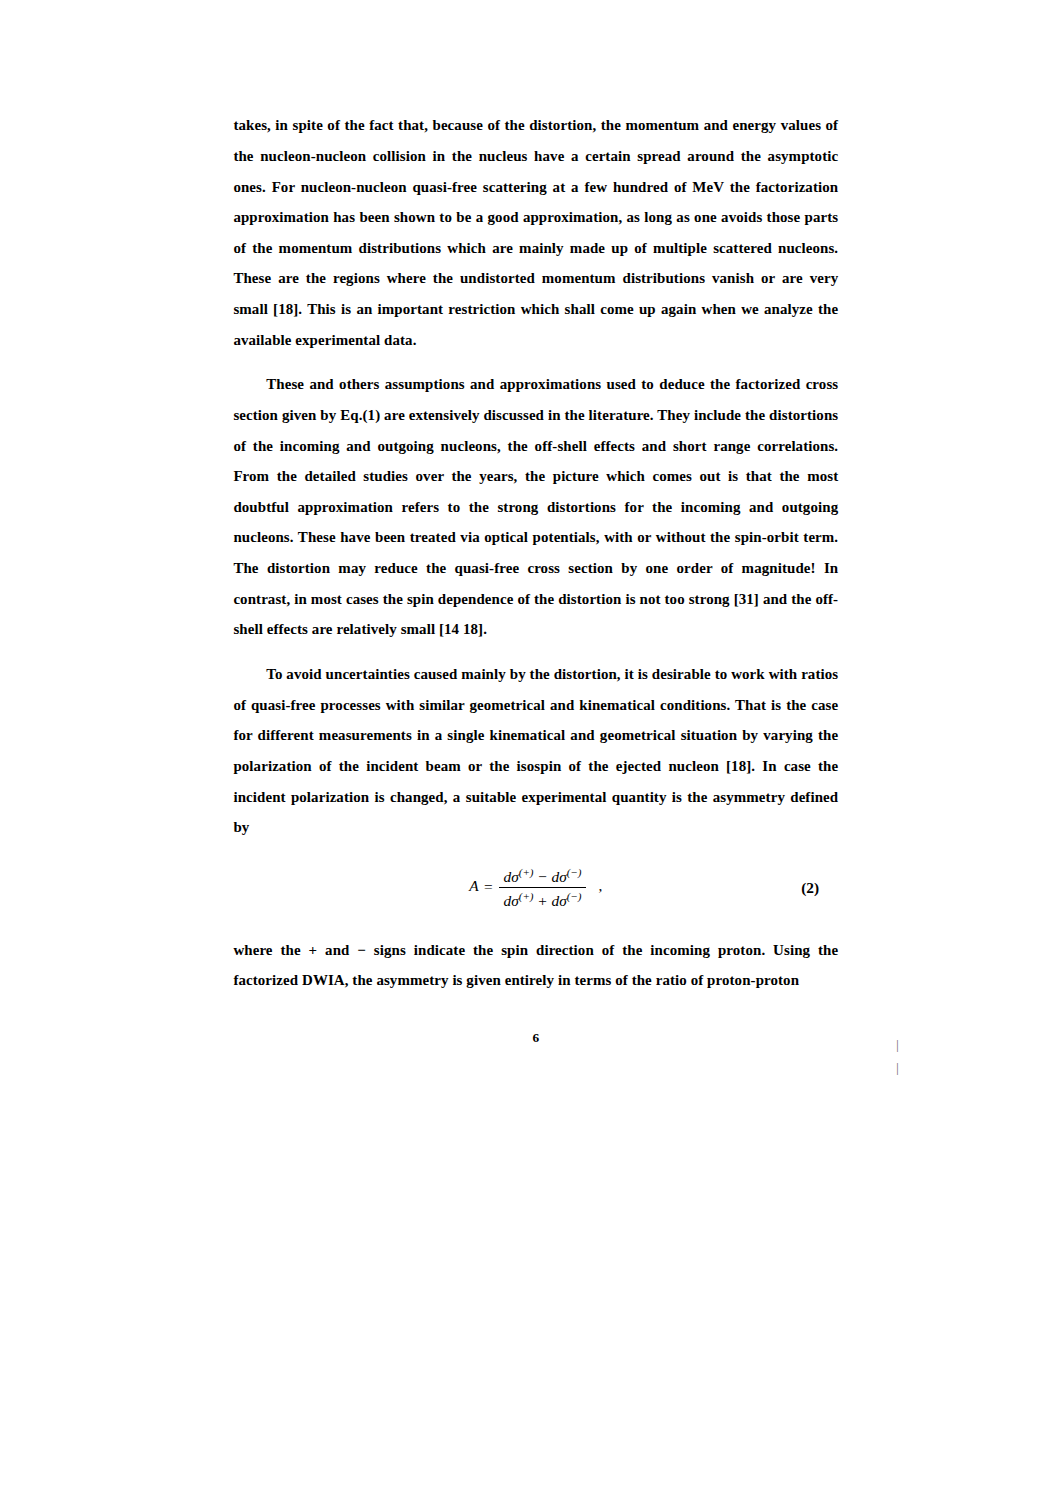takes, in spite of the fact that, because of the distortion, the momentum and energy values of the nucleon-nucleon collision in the nucleus have a certain spread around the asymptotic ones. For nucleon-nucleon quasi-free scattering at a few hundred of MeV the factorization approximation has been shown to be a good approximation, as long as one avoids those parts of the momentum distributions which are mainly made up of multiple scattered nucleons. These are the regions where the undistorted momentum distributions vanish or are very small [18]. This is an important restriction which shall come up again when we analyze the available experimental data.
These and others assumptions and approximations used to deduce the factorized cross section given by Eq.(1) are extensively discussed in the literature. They include the distortions of the incoming and outgoing nucleons, the off-shell effects and short range correlations. From the detailed studies over the years, the picture which comes out is that the most doubtful approximation refers to the strong distortions for the incoming and outgoing nucleons. These have been treated via optical potentials, with or without the spin-orbit term. The distortion may reduce the quasi-free cross section by one order of magnitude! In contrast, in most cases the spin dependence of the distortion is not too strong [31] and the off-shell effects are relatively small [14 18].
To avoid uncertainties caused mainly by the distortion, it is desirable to work with ratios of quasi-free processes with similar geometrical and kinematical conditions. That is the case for different measurements in a single kinematical and geometrical situation by varying the polarization of the incident beam or the isospin of the ejected nucleon [18]. In case the incident polarization is changed, a suitable experimental quantity is the asymmetry defined by
A= dσ(+) − dσ(−) dσ(+) + dσ(−) , (2)
where the + and − signs indicate the spin direction of the incoming proton. Using the factorized DWIA, the asymmetry is given entirely in terms of the ratio of proton-proton
6
|
|